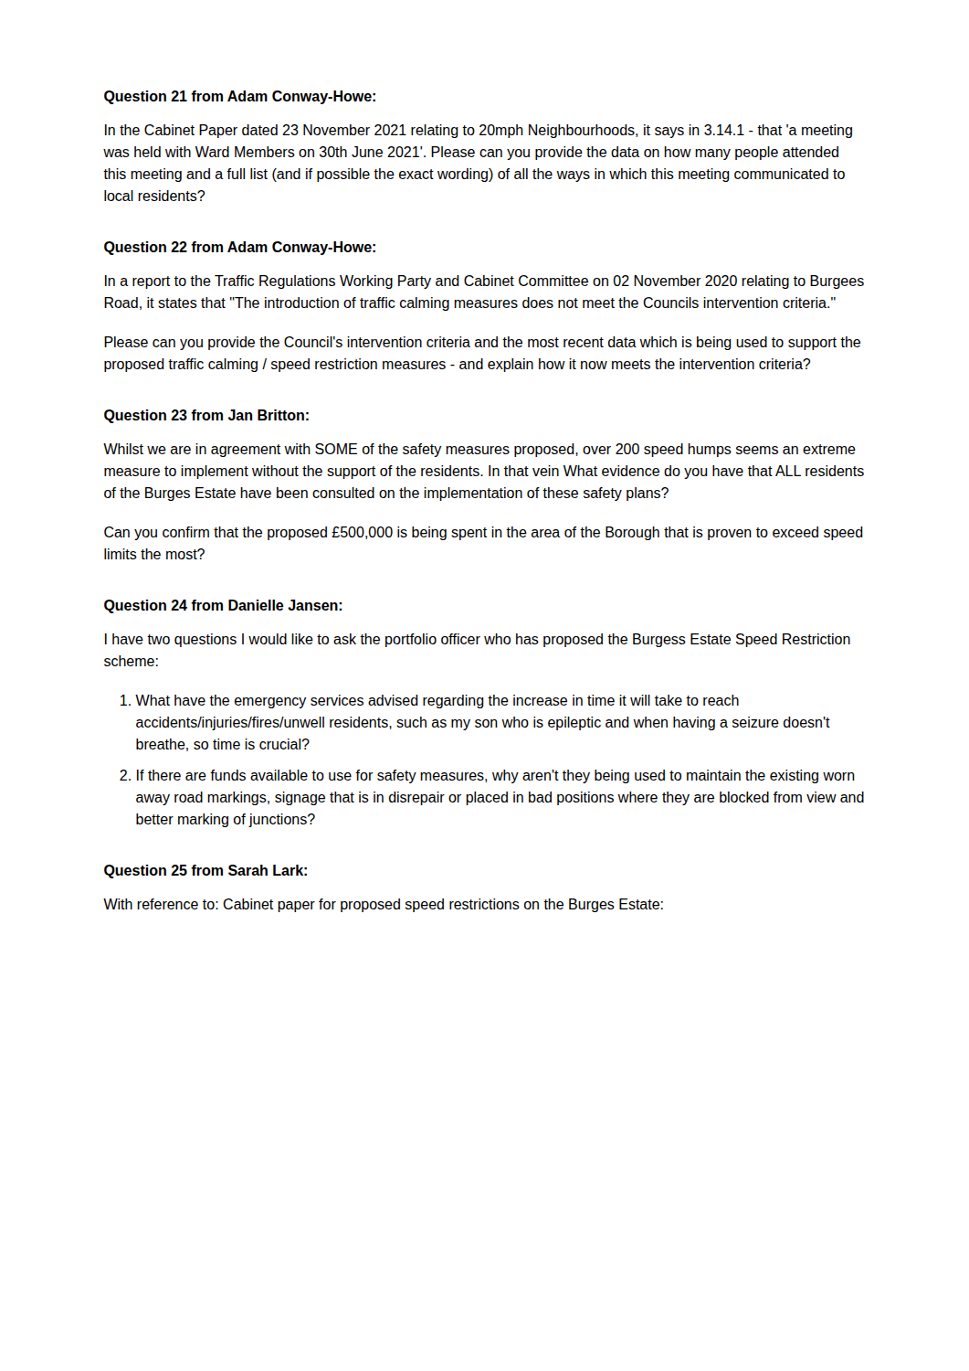Question 21 from Adam Conway-Howe:
In the Cabinet Paper dated 23 November 2021 relating to 20mph Neighbourhoods, it says in 3.14.1 - that 'a meeting was held with Ward Members on 30th June 2021'. Please can you provide the data on how many people attended this meeting and a full list (and if possible the exact wording) of all the ways in which this meeting communicated to local residents?
Question 22 from Adam Conway-Howe:
In a report to the Traffic Regulations Working Party and Cabinet Committee on 02 November 2020 relating to Burgees Road, it states that "The introduction of traffic calming measures does not meet the Councils intervention criteria."
Please can you provide the Council's intervention criteria and the most recent data which is being used to support the proposed traffic calming / speed restriction measures - and explain how it now meets the intervention criteria?
Question 23 from Jan Britton:
Whilst we are in agreement with SOME of the safety measures proposed, over 200 speed humps seems an extreme measure to implement without the support of the residents. In that vein What evidence do you have that ALL residents of the Burges Estate have been consulted on the implementation of these safety plans?
Can you confirm that the proposed £500,000 is being spent in the area of the Borough that is proven to exceed speed limits the most?
Question 24 from Danielle Jansen:
I have two questions I would like to ask the portfolio officer who has proposed the Burgess Estate Speed Restriction scheme:
What have the emergency services advised regarding the increase in time it will take to reach accidents/injuries/fires/unwell residents, such as my son who is epileptic and when having a seizure doesn't breathe, so time is crucial?
If there are funds available to use for safety measures, why aren't they being used to maintain the existing worn away road markings, signage that is in disrepair or placed in bad positions where they are blocked from view and better marking of junctions?
Question 25 from Sarah Lark:
With reference to: Cabinet paper for proposed speed restrictions on the Burges Estate: